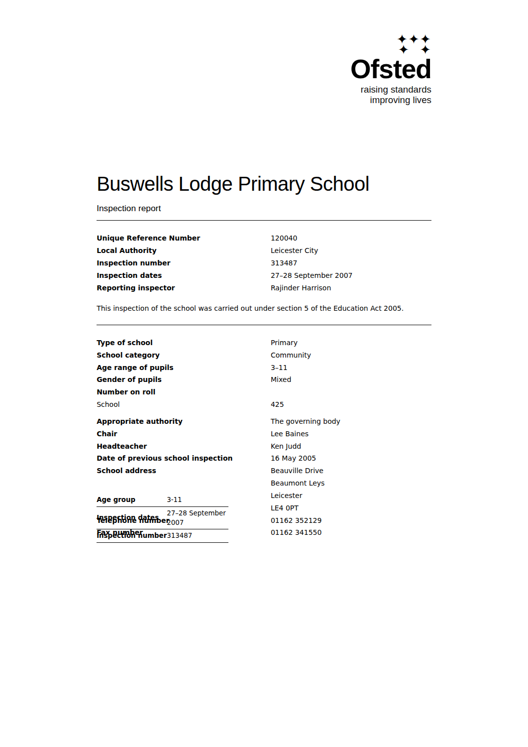✦✦✦
✦ ✦
Ofsted
raising standards
improving lives
Buswells Lodge Primary School
Inspection report
| Unique Reference Number | 120040 |
| Local Authority | Leicester City |
| Inspection number | 313487 |
| Inspection dates | 27–28 September 2007 |
| Reporting inspector | Rajinder Harrison |
This inspection of the school was carried out under section 5 of the Education Act 2005.
| Type of school | Primary |
| School category | Community |
| Age range of pupils | 3–11 |
| Gender of pupils | Mixed |
| Number on roll | |
| School | 425 |
| Appropriate authority | The governing body |
| Chair | Lee Baines |
| Headteacher | Ken Judd |
| Date of previous school inspection | 16 May 2005 |
| School address | Beauville Drive |
| | Beaumont Leys |
| | Leicester |
| | LE4 0PT |
| Telephone number | 01162 352129 |
| Fax number | 01162 341550 |
| Age group | 3-11 |
| Inspection dates | 27–28 September 2007 |
| Inspection number | 313487 |